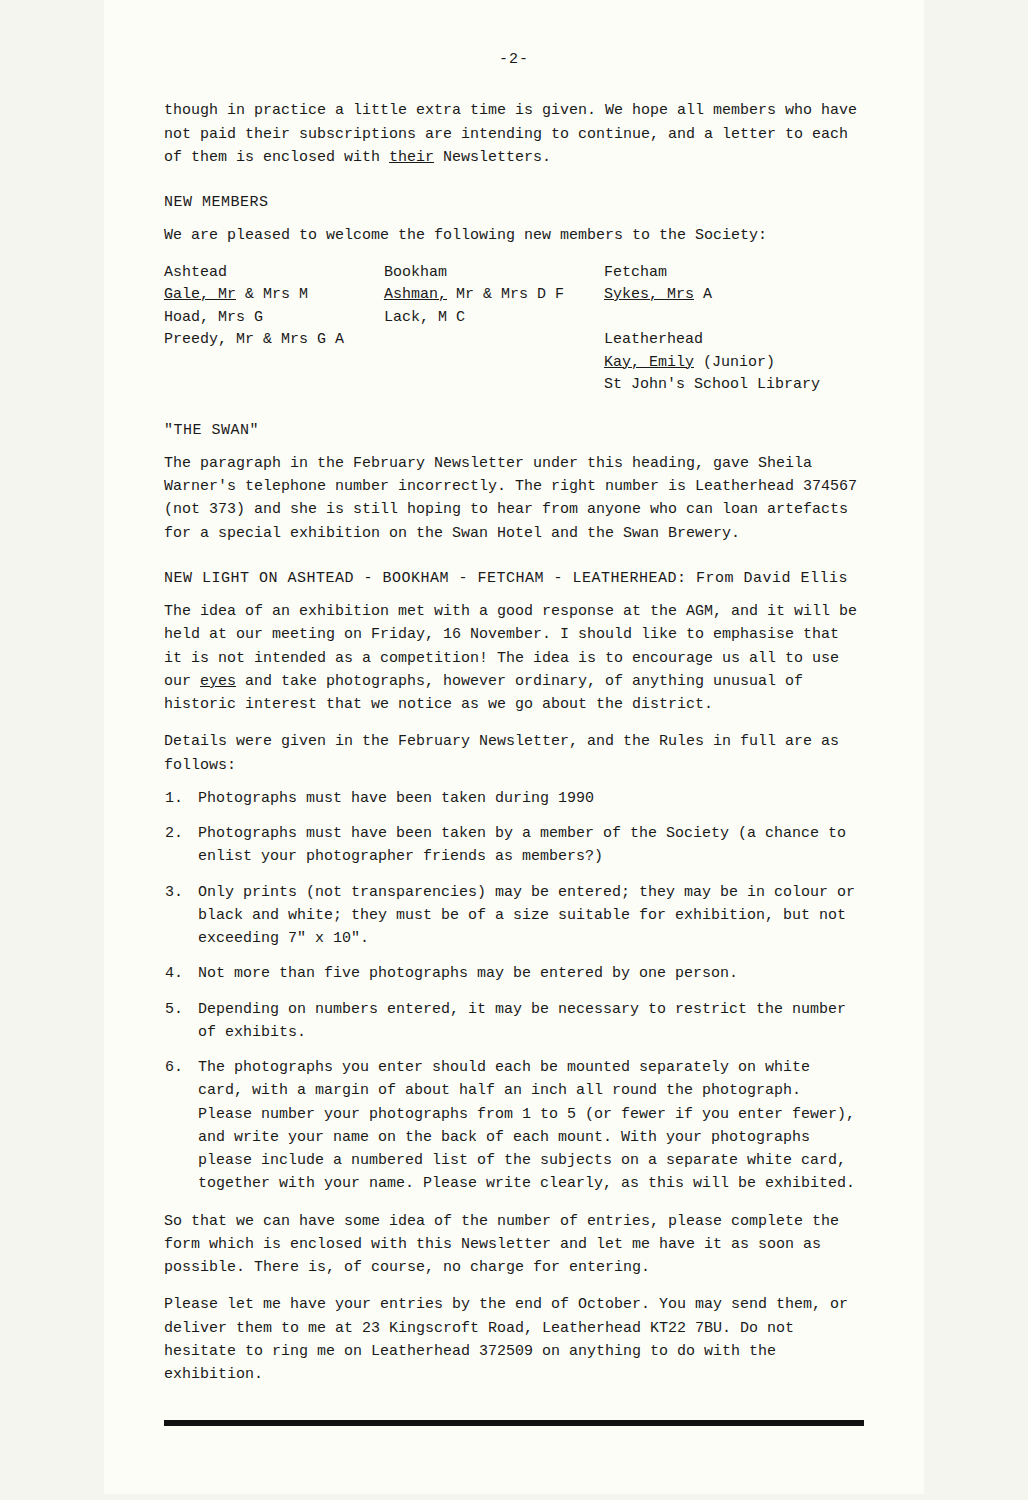-2-
though in practice a little extra time is given. We hope all members who have not paid their subscriptions are intending to continue, and a letter to each of them is enclosed with their Newsletters.
NEW MEMBERS
We are pleased to welcome the following new members to the Society:
| Ashtead Gale, Mr & Mrs M Hoad, Mrs G Preedy, Mr & Mrs G A | Bookham Ashman, Mr & Mrs D F Lack, M C | Fetcham Sykes, Mrs A Leatherhead Kay, Emily (Junior) St John's School Library |
"THE SWAN"
The paragraph in the February Newsletter under this heading, gave Sheila Warner's telephone number incorrectly. The right number is Leatherhead 374567 (not 373) and she is still hoping to hear from anyone who can loan artefacts for a special exhibition on the Swan Hotel and the Swan Brewery.
NEW LIGHT ON ASHTEAD - BOOKHAM - FETCHAM - LEATHERHEAD: From David Ellis
The idea of an exhibition met with a good response at the AGM, and it will be held at our meeting on Friday, 16 November. I should like to emphasise that it is not intended as a competition! The idea is to encourage us all to use our eyes and take photographs, however ordinary, of anything unusual of historic interest that we notice as we go about the district.
Details were given in the February Newsletter, and the Rules in full are as follows:
Photographs must have been taken during 1990
Photographs must have been taken by a member of the Society (a chance to enlist your photographer friends as members?)
Only prints (not transparencies) may be entered; they may be in colour or black and white; they must be of a size suitable for exhibition, but not exceeding 7" x 10".
Not more than five photographs may be entered by one person.
Depending on numbers entered, it may be necessary to restrict the number of exhibits.
The photographs you enter should each be mounted separately on white card, with a margin of about half an inch all round the photograph. Please number your photographs from 1 to 5 (or fewer if you enter fewer), and write your name on the back of each mount. With your photographs please include a numbered list of the subjects on a separate white card, together with your name. Please write clearly, as this will be exhibited.
So that we can have some idea of the number of entries, please complete the form which is enclosed with this Newsletter and let me have it as soon as possible. There is, of course, no charge for entering.
Please let me have your entries by the end of October. You may send them, or deliver them to me at 23 Kingscroft Road, Leatherhead KT22 7BU. Do not hesitate to ring me on Leatherhead 372509 on anything to do with the exhibition.